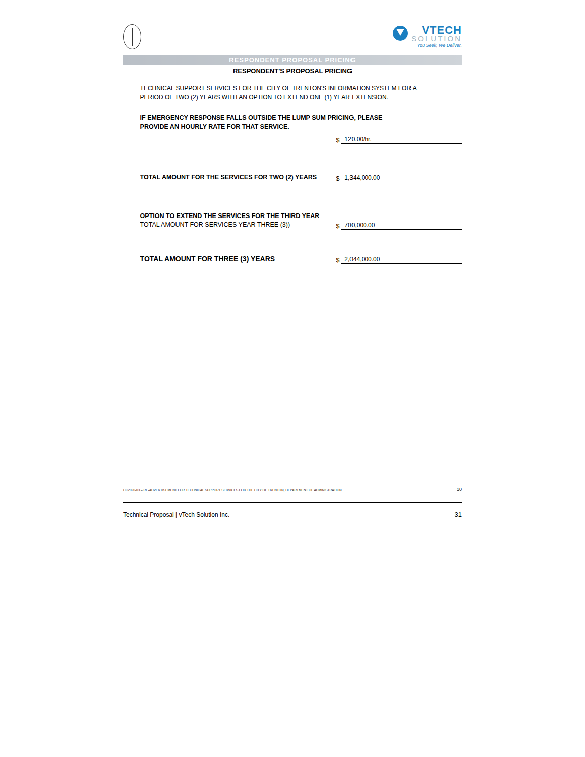VTECH
SOLUTION
You Seek, We Deliver.
RESPONDENT PROPOSAL PRICING
RESPONDENT'S PROPOSAL PRICING
TECHNICAL SUPPORT SERVICES FOR THE CITY OF TRENTON'S INFORMATION SYSTEM FOR A PERIOD OF TWO (2) YEARS WITH AN OPTION TO EXTEND ONE (1) YEAR EXTENSION.
IF EMERGENCY RESPONSE FALLS OUTSIDE THE LUMP SUM PRICING, PLEASE PROVIDE AN HOURLY RATE FOR THAT SERVICE.
$ 120.00/hr.
TOTAL AMOUNT FOR THE SERVICES FOR TWO (2) YEARS
$ 1,344,000.00
OPTION TO EXTEND THE SERVICES FOR THE THIRD YEAR
TOTAL AMOUNT FOR SERVICES YEAR THREE (3))
$ 700,000.00
TOTAL AMOUNT FOR THREE (3) YEARS
$ 2,044,000.00
CC2020-03 – RE-ADVERTISEMENT FOR TECHNICAL SUPPORT SERVICES FOR THE CITY OF TRENTON, DEPARTMENT OF ADMINISTRATION
10
Technical Proposal | vTech Solution Inc.
31